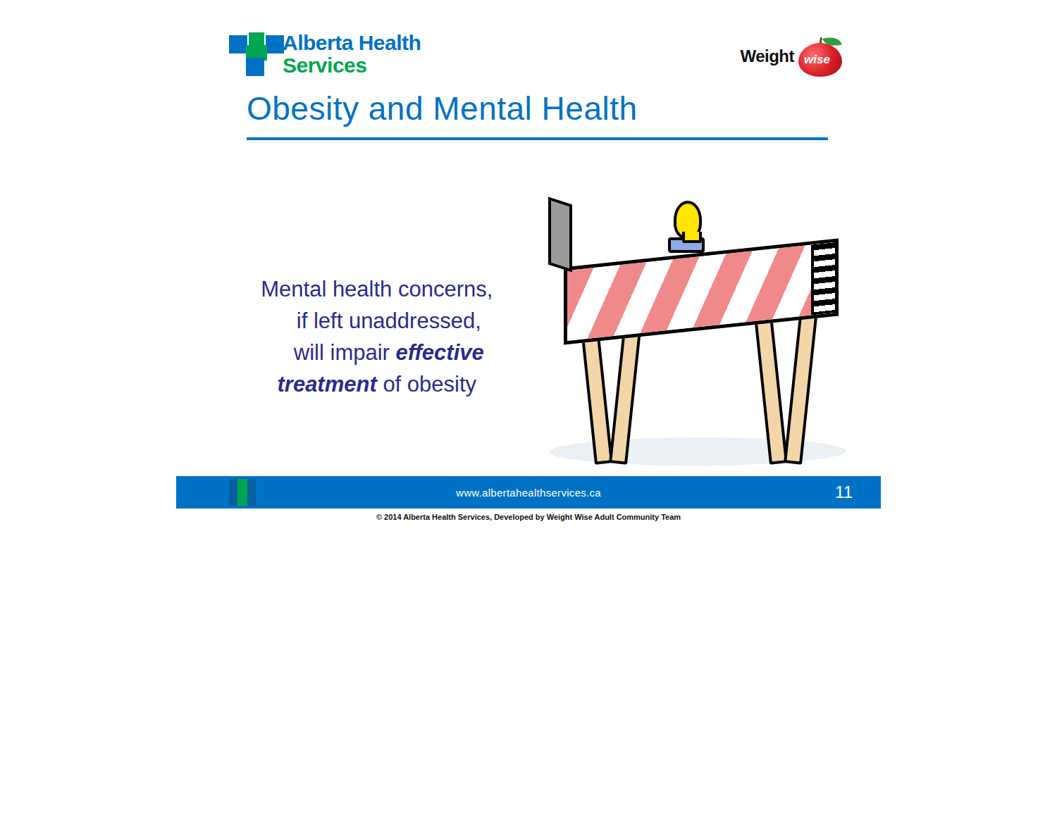Alberta Health
Services
Weight wise
Obesity and Mental Health
Mental health concerns, if left unaddressed, will impair effective treatment of obesity
www.albertahealthservices.ca 11
© 2014 Alberta Health Services, Developed by Weight Wise Adult Community Team